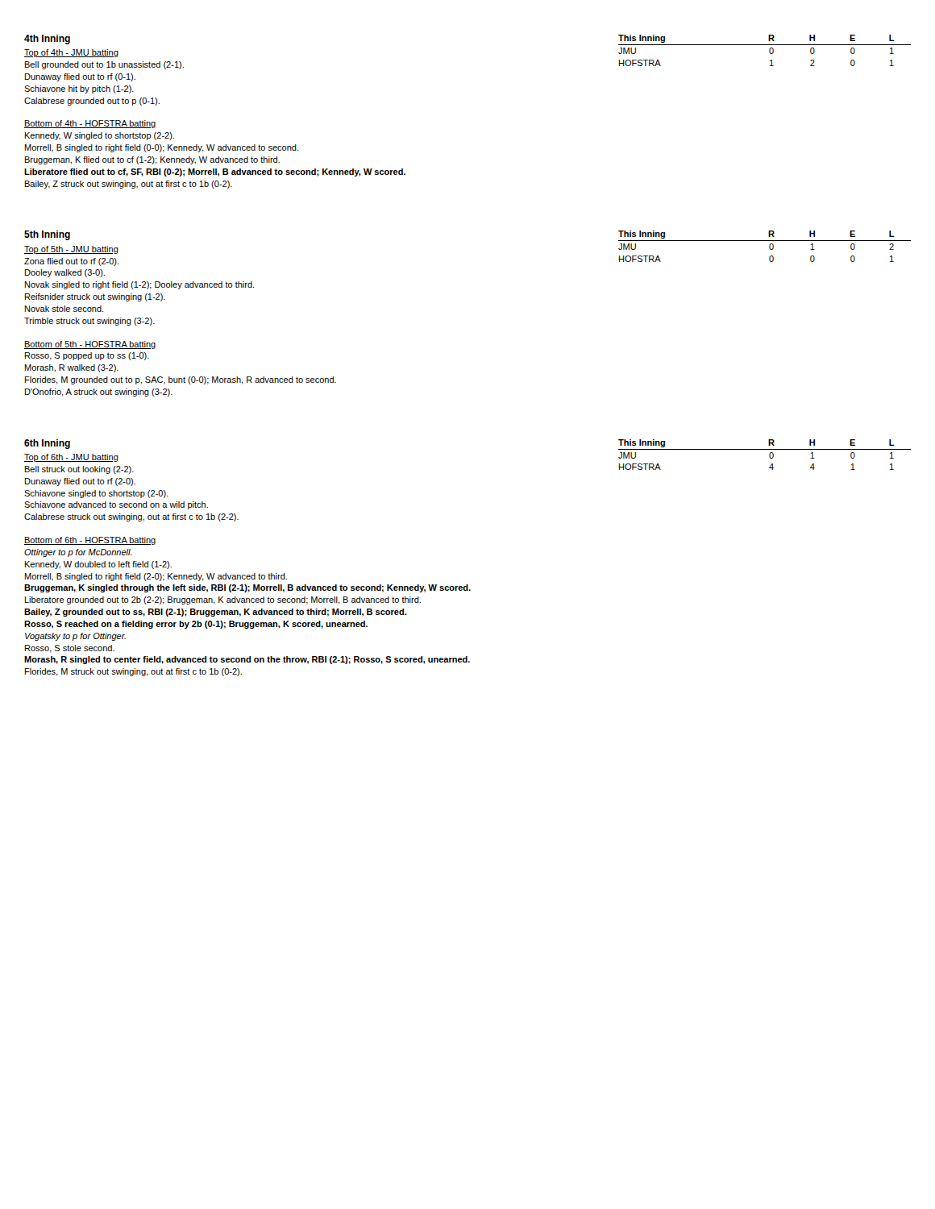4th Inning
Top of 4th - JMU batting
Bell grounded out to 1b unassisted (2-1).
Dunaway flied out to rf (0-1).
Schiavone hit by pitch (1-2).
Calabrese grounded out to p (0-1).
Bottom of 4th - HOFSTRA batting
Kennedy, W singled to shortstop (2-2).
Morrell, B singled to right field (0-0); Kennedy, W advanced to second.
Bruggeman, K flied out to cf (1-2); Kennedy, W advanced to third.
Liberatore flied out to cf, SF, RBI (0-2); Morrell, B advanced to second; Kennedy, W scored.
Bailey, Z struck out swinging, out at first c to 1b (0-2).
| This Inning | R | H | E | L |
| --- | --- | --- | --- | --- |
| JMU | 0 | 0 | 0 | 1 |
| HOFSTRA | 1 | 2 | 0 | 1 |
5th Inning
Top of 5th - JMU batting
Zona flied out to rf (2-0).
Dooley walked (3-0).
Novak singled to right field (1-2); Dooley advanced to third.
Reifsnider struck out swinging (1-2).
Novak stole second.
Trimble struck out swinging (3-2).
Bottom of 5th - HOFSTRA batting
Rosso, S popped up to ss (1-0).
Morash, R walked (3-2).
Florides, M grounded out to p, SAC, bunt (0-0); Morash, R advanced to second.
D'Onofrio, A struck out swinging (3-2).
| This Inning | R | H | E | L |
| --- | --- | --- | --- | --- |
| JMU | 0 | 1 | 0 | 2 |
| HOFSTRA | 0 | 0 | 0 | 1 |
6th Inning
Top of 6th - JMU batting
Bell struck out looking (2-2).
Dunaway flied out to rf (2-0).
Schiavone singled to shortstop (2-0).
Schiavone advanced to second on a wild pitch.
Calabrese struck out swinging, out at first c to 1b (2-2).
Bottom of 6th - HOFSTRA batting
Ottinger to p for McDonnell.
Kennedy, W doubled to left field (1-2).
Morrell, B singled to right field (2-0); Kennedy, W advanced to third.
Bruggeman, K singled through the left side, RBI (2-1); Morrell, B advanced to second; Kennedy, W scored.
Liberatore grounded out to 2b (2-2); Bruggeman, K advanced to second; Morrell, B advanced to third.
Bailey, Z grounded out to ss, RBI (2-1); Bruggeman, K advanced to third; Morrell, B scored.
Rosso, S reached on a fielding error by 2b (0-1); Bruggeman, K scored, unearned.
Vogatsky to p for Ottinger.
Rosso, S stole second.
Morash, R singled to center field, advanced to second on the throw, RBI (2-1); Rosso, S scored, unearned.
Florides, M struck out swinging, out at first c to 1b (0-2).
| This Inning | R | H | E | L |
| --- | --- | --- | --- | --- |
| JMU | 0 | 1 | 0 | 1 |
| HOFSTRA | 4 | 4 | 1 | 1 |